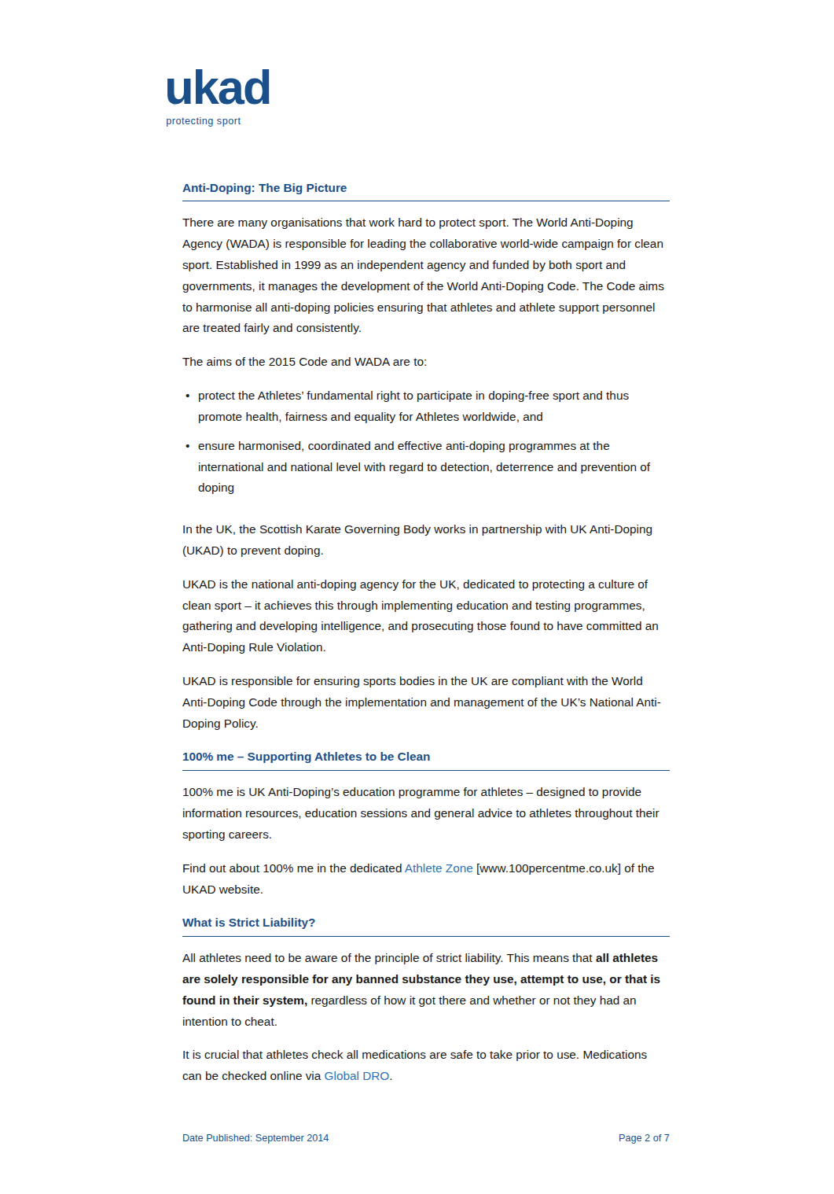ukad
protecting sport
Anti-Doping: The Big Picture
There are many organisations that work hard to protect sport. The World Anti-Doping Agency (WADA) is responsible for leading the collaborative world-wide campaign for clean sport. Established in 1999 as an independent agency and funded by both sport and governments, it manages the development of the World Anti-Doping Code. The Code aims to harmonise all anti-doping policies ensuring that athletes and athlete support personnel are treated fairly and consistently.
The aims of the 2015 Code and WADA are to:
protect the Athletes’ fundamental right to participate in doping-free sport and thus promote health, fairness and equality for Athletes worldwide, and
ensure harmonised, coordinated and effective anti-doping programmes at the international and national level with regard to detection, deterrence and prevention of doping
In the UK, the Scottish Karate Governing Body works in partnership with UK Anti-Doping (UKAD) to prevent doping.
UKAD is the national anti-doping agency for the UK, dedicated to protecting a culture of clean sport – it achieves this through implementing education and testing programmes, gathering and developing intelligence, and prosecuting those found to have committed an Anti-Doping Rule Violation.
UKAD is responsible for ensuring sports bodies in the UK are compliant with the World Anti-Doping Code through the implementation and management of the UK’s National Anti-Doping Policy.
100% me – Supporting Athletes to be Clean
100% me is UK Anti-Doping’s education programme for athletes – designed to provide information resources, education sessions and general advice to athletes throughout their sporting careers.
Find out about 100% me in the dedicated Athlete Zone [www.100percentme.co.uk] of the UKAD website.
What is Strict Liability?
All athletes need to be aware of the principle of strict liability. This means that all athletes are solely responsible for any banned substance they use, attempt to use, or that is found in their system, regardless of how it got there and whether or not they had an intention to cheat.
It is crucial that athletes check all medications are safe to take prior to use. Medications can be checked online via Global DRO.
Date Published: September 2014 Page 2 of 7